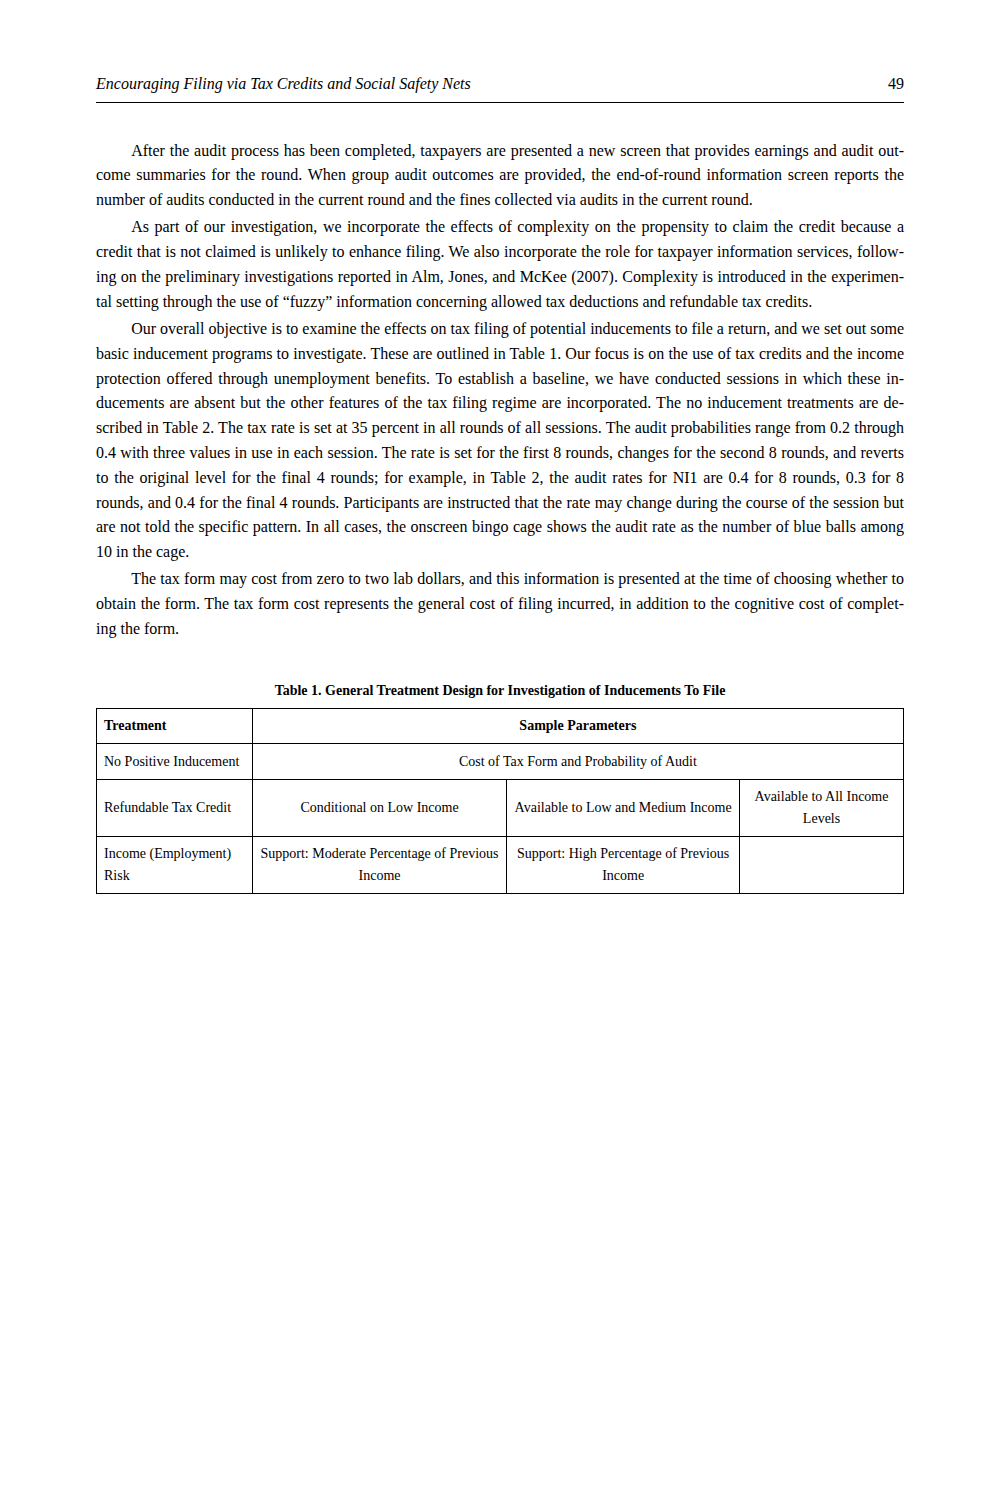Encouraging Filing via Tax Credits and Social Safety Nets 49
After the audit process has been completed, taxpayers are presented a new screen that provides earnings and audit outcome summaries for the round. When group audit outcomes are provided, the end-of-round information screen reports the number of audits conducted in the current round and the fines collected via audits in the current round.
As part of our investigation, we incorporate the effects of complexity on the propensity to claim the credit because a credit that is not claimed is unlikely to enhance filing. We also incorporate the role for taxpayer information services, following on the preliminary investigations reported in Alm, Jones, and McKee (2007). Complexity is introduced in the experimental setting through the use of “fuzzy” information concerning allowed tax deductions and refundable tax credits.
Our overall objective is to examine the effects on tax filing of potential inducements to file a return, and we set out some basic inducement programs to investigate. These are outlined in Table 1. Our focus is on the use of tax credits and the income protection offered through unemployment benefits. To establish a baseline, we have conducted sessions in which these inducements are absent but the other features of the tax filing regime are incorporated. The no inducement treatments are described in Table 2. The tax rate is set at 35 percent in all rounds of all sessions. The audit probabilities range from 0.2 through 0.4 with three values in use in each session. The rate is set for the first 8 rounds, changes for the second 8 rounds, and reverts to the original level for the final 4 rounds; for example, in Table 2, the audit rates for NI1 are 0.4 for 8 rounds, 0.3 for 8 rounds, and 0.4 for the final 4 rounds. Participants are instructed that the rate may change during the course of the session but are not told the specific pattern. In all cases, the onscreen bingo cage shows the audit rate as the number of blue balls among 10 in the cage.
The tax form may cost from zero to two lab dollars, and this information is presented at the time of choosing whether to obtain the form. The tax form cost represents the general cost of filing incurred, in addition to the cognitive cost of completing the form.
Table 1. General Treatment Design for Investigation of Inducements To File
| Treatment | Sample Parameters |
| --- | --- |
| No Positive Inducement | Cost of Tax Form and Probability of Audit |
| Refundable Tax Credit | Conditional on Low Income | Available to Low and Medium Income | Available to All Income Levels |
| Income (Employment) Risk | Support: Moderate Percentage of Previous Income | Support: High Percentage of Previous Income | |